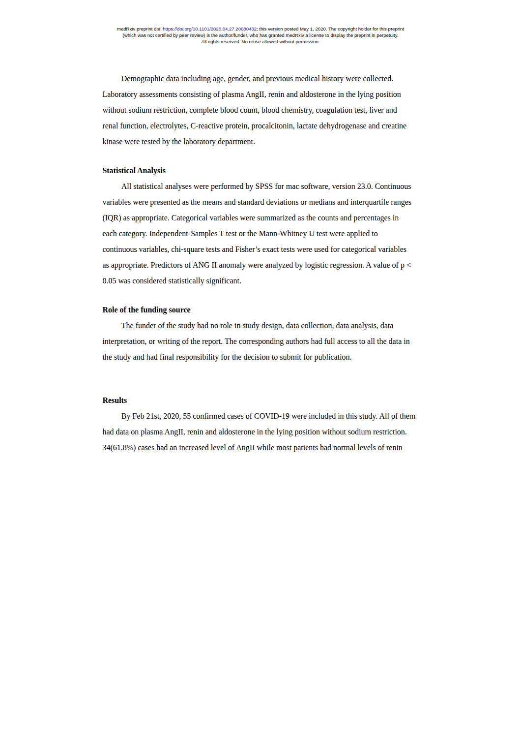medRxiv preprint doi: https://doi.org/10.1101/2020.04.27.20080432; this version posted May 1, 2020. The copyright holder for this preprint
(which was not certified by peer review) is the author/funder, who has granted medRxiv a license to display the preprint in perpetuity.
All rights reserved. No reuse allowed without permission.
Demographic data including age, gender, and previous medical history were collected.
Laboratory assessments consisting of plasma AngII, renin and aldosterone in the lying position
without sodium restriction, complete blood count, blood chemistry, coagulation test, liver and
renal function, electrolytes, C-reactive protein, procalcitonin, lactate dehydrogenase and creatine
kinase were tested by the laboratory department.
Statistical Analysis
All statistical analyses were performed by SPSS for mac software, version 23.0. Continuous
variables were presented as the means and standard deviations or medians and interquartile ranges
(IQR) as appropriate. Categorical variables were summarized as the counts and percentages in
each category. Independent-Samples T test or the Mann-Whitney U test were applied to
continuous variables, chi-square tests and Fisher’s exact tests were used for categorical variables
as appropriate. Predictors of ANG II anomaly were analyzed by logistic regression. A value of p <
0.05 was considered statistically significant.
Role of the funding source
The funder of the study had no role in study design, data collection, data analysis, data
interpretation, or writing of the report. The corresponding authors had full access to all the data in
the study and had final responsibility for the decision to submit for publication.
Results
By Feb 21st, 2020, 55 confirmed cases of COVID-19 were included in this study. All of them
had data on plasma AngII, renin and aldosterone in the lying position without sodium restriction.
34(61.8%) cases had an increased level of AngII while most patients had normal levels of renin